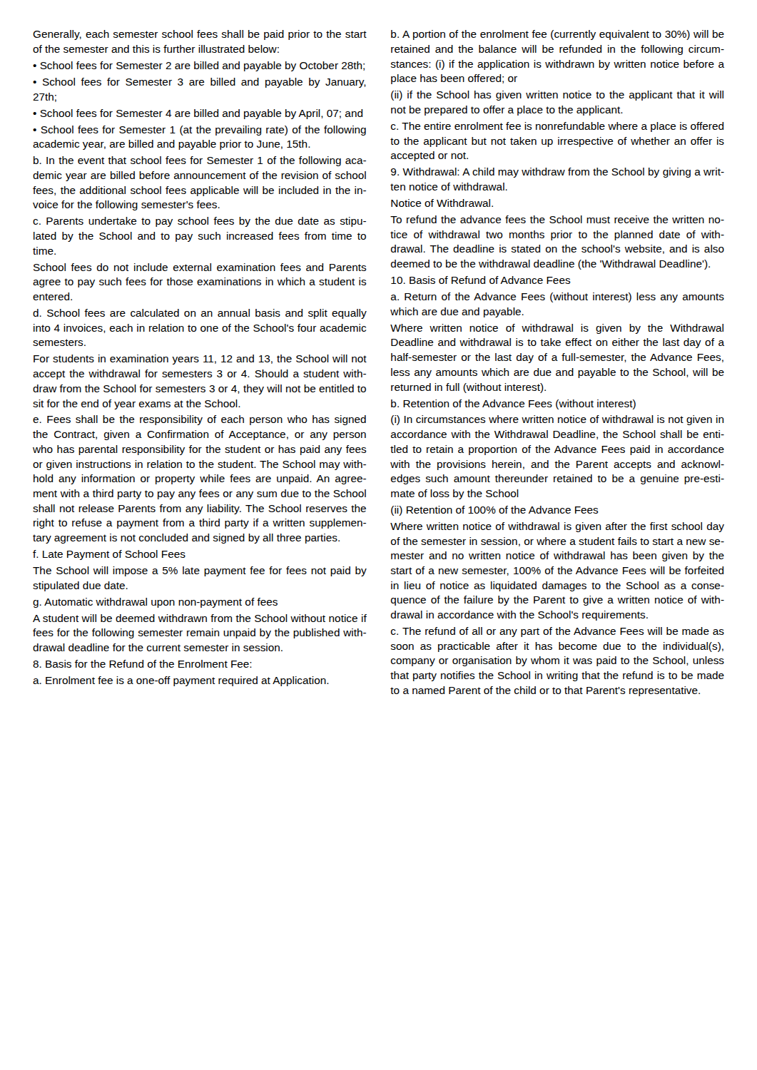Generally, each semester school fees shall be paid prior to the start of the semester and this is further illustrated below:
• School fees for Semester 2 are billed and payable by October 28th;
• School fees for Semester 3 are billed and payable by January, 27th;
• School fees for Semester 4 are billed and payable by April, 07; and
• School fees for Semester 1 (at the prevailing rate) of the following academic year, are billed and payable prior to June, 15th.
b. In the event that school fees for Semester 1 of the following academic year are billed before announcement of the revision of school fees, the additional school fees applicable will be included in the invoice for the following semester's fees.
c. Parents undertake to pay school fees by the due date as stipulated by the School and to pay such increased fees from time to time.
School fees do not include external examination fees and Parents agree to pay such fees for those examinations in which a student is entered.
d. School fees are calculated on an annual basis and split equally into 4 invoices, each in relation to one of the School's four academic semesters.
For students in examination years 11, 12 and 13, the School will not accept the withdrawal for semesters 3 or 4. Should a student withdraw from the School for semesters 3 or 4, they will not be entitled to sit for the end of year exams at the School.
e. Fees shall be the responsibility of each person who has signed the Contract, given a Confirmation of Acceptance, or any person who has parental responsibility for the student or has paid any fees or given instructions in relation to the student. The School may withhold any information or property while fees are unpaid. An agreement with a third party to pay any fees or any sum due to the School shall not release Parents from any liability. The School reserves the right to refuse a payment from a third party if a written supplementary agreement is not concluded and signed by all three parties.
f. Late Payment of School Fees
The School will impose a 5% late payment fee for fees not paid by stipulated due date.
g. Automatic withdrawal upon non-payment of fees
A student will be deemed withdrawn from the School without notice if fees for the following semester remain unpaid by the published withdrawal deadline for the current semester in session.
8. Basis for the Refund of the Enrolment Fee:
a. Enrolment fee is a one-off payment required at Application.
b. A portion of the enrolment fee (currently equivalent to 30%) will be retained and the balance will be refunded in the following circumstances: (i) if the application is withdrawn by written notice before a place has been offered; or
(ii) if the School has given written notice to the applicant that it will not be prepared to offer a place to the applicant.
c. The entire enrolment fee is nonrefundable where a place is offered to the applicant but not taken up irrespective of whether an offer is accepted or not.
9. Withdrawal: A child may withdraw from the School by giving a written notice of withdrawal.
Notice of Withdrawal.
To refund the advance fees the School must receive the written notice of withdrawal two months prior to the planned date of withdrawal. The deadline is stated on the school's website, and is also deemed to be the withdrawal deadline (the 'Withdrawal Deadline').
10. Basis of Refund of Advance Fees
a. Return of the Advance Fees (without interest) less any amounts which are due and payable.
Where written notice of withdrawal is given by the Withdrawal Deadline and withdrawal is to take effect on either the last day of a half-semester or the last day of a full-semester, the Advance Fees, less any amounts which are due and payable to the School, will be returned in full (without interest).
b. Retention of the Advance Fees (without interest)
(i) In circumstances where written notice of withdrawal is not given in accordance with the Withdrawal Deadline, the School shall be entitled to retain a proportion of the Advance Fees paid in accordance with the provisions herein, and the Parent accepts and acknowledges such amount thereunder retained to be a genuine pre-estimate of loss by the School
(ii) Retention of 100% of the Advance Fees
Where written notice of withdrawal is given after the first school day of the semester in session, or where a student fails to start a new semester and no written notice of withdrawal has been given by the start of a new semester, 100% of the Advance Fees will be forfeited in lieu of notice as liquidated damages to the School as a consequence of the failure by the Parent to give a written notice of withdrawal in accordance with the School's requirements.
c. The refund of all or any part of the Advance Fees will be made as soon as practicable after it has become due to the individual(s), company or organisation by whom it was paid to the School, unless that party notifies the School in writing that the refund is to be made to a named Parent of the child or to that Parent's representative.